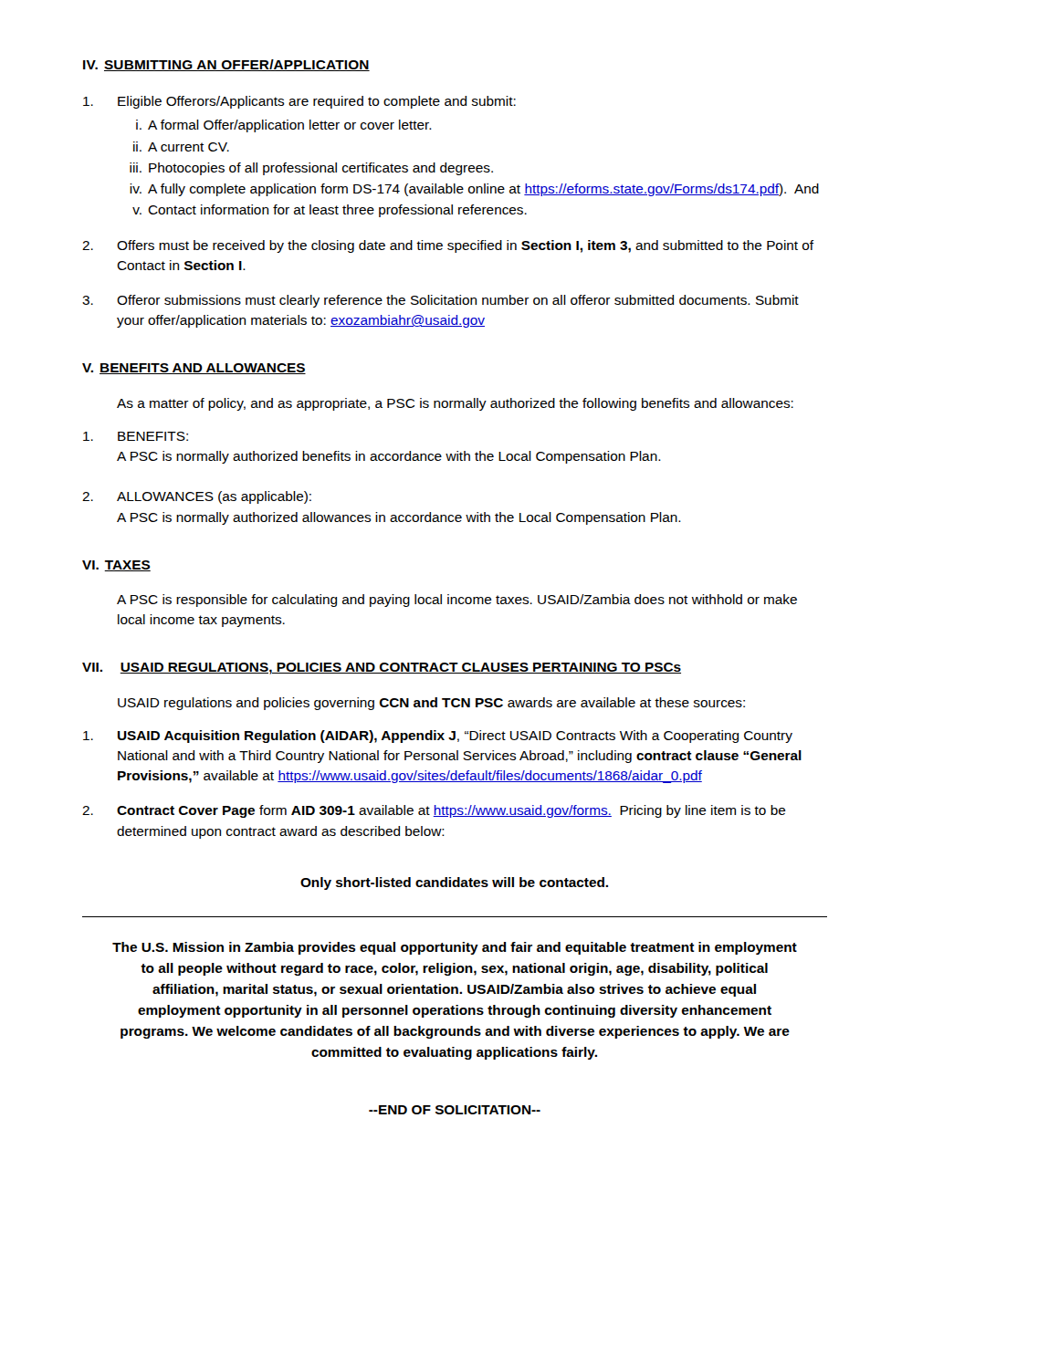IV. SUBMITTING AN OFFER/APPLICATION
Eligible Offerors/Applicants are required to complete and submit:
A formal Offer/application letter or cover letter.
A current CV.
Photocopies of all professional certificates and degrees.
A fully complete application form DS-174 (available online at https://eforms.state.gov/Forms/ds174.pdf). And
Contact information for at least three professional references.
Offers must be received by the closing date and time specified in Section I, item 3, and submitted to the Point of Contact in Section I.
Offeror submissions must clearly reference the Solicitation number on all offeror submitted documents. Submit your offer/application materials to: exozambiahr@usaid.gov
V. BENEFITS AND ALLOWANCES
As a matter of policy, and as appropriate, a PSC is normally authorized the following benefits and allowances:
BENEFITS:
A PSC is normally authorized benefits in accordance with the Local Compensation Plan.
ALLOWANCES (as applicable):
A PSC is normally authorized allowances in accordance with the Local Compensation Plan.
VI. TAXES
A PSC is responsible for calculating and paying local income taxes. USAID/Zambia does not withhold or make local income tax payments.
VII. USAID REGULATIONS, POLICIES AND CONTRACT CLAUSES PERTAINING TO PSCs
USAID regulations and policies governing CCN and TCN PSC awards are available at these sources:
USAID Acquisition Regulation (AIDAR), Appendix J, “Direct USAID Contracts With a Cooperating Country National and with a Third Country National for Personal Services Abroad,” including contract clause “General Provisions,” available at https://www.usaid.gov/sites/default/files/documents/1868/aidar_0.pdf
Contract Cover Page form AID 309-1 available at https://www.usaid.gov/forms. Pricing by line item is to be determined upon contract award as described below:
Only short-listed candidates will be contacted.
The U.S. Mission in Zambia provides equal opportunity and fair and equitable treatment in employment to all people without regard to race, color, religion, sex, national origin, age, disability, political affiliation, marital status, or sexual orientation. USAID/Zambia also strives to achieve equal employment opportunity in all personnel operations through continuing diversity enhancement programs. We welcome candidates of all backgrounds and with diverse experiences to apply. We are committed to evaluating applications fairly.
--END OF SOLICITATION--